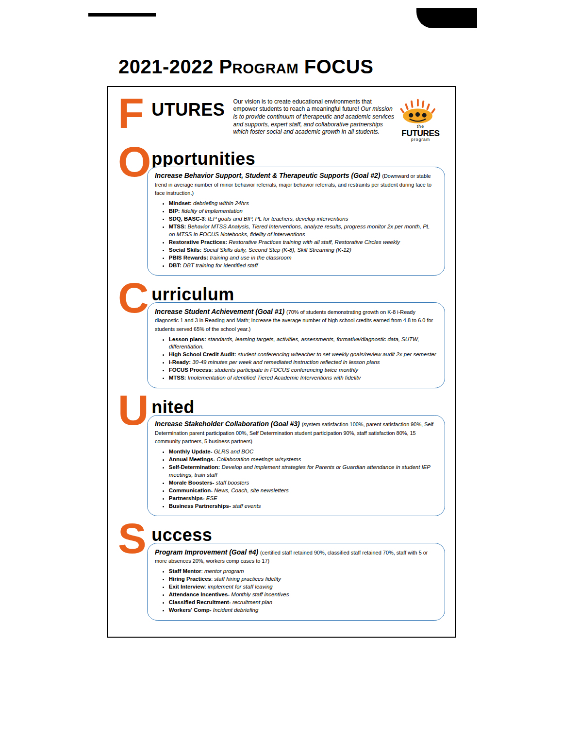2021-2022 PROGRAM FOCUS
F
UTURES
Our vision is to create educational environments that empower students to reach a meaningful future! Our mission is to provide continuum of therapeutic and academic services and supports, expert staff, and collaborative partnerships which foster social and academic growth in all students.
the FUTURES program
O
pportunities
Increase Behavior Support, Student & Therapeutic Supports (Goal #2) (Downward or stable trend in average number of minor behavior referrals, major behavior referrals, and restraints per student during face to face instruction.)
Mindset: debriefing within 24hrs
BIP: fidelity of implementation
SDQ, BASC-3: IEP goals and BIP, PL for teachers, develop interventions
MTSS: Behavior MTSS Analysis, Tiered Interventions, analyze results, progress monitor 2x per month, PL on MTSS in FOCUS Notebooks, fidelity of interventions
Restorative Practices: Restorative Practices training with all staff, Restorative Circles weekly
Social Skils: Social Skills daily, Second Step (K-8), Skill Streaming (K-12)
PBIS Rewards: training and use in the classroom
DBT: DBT training for identified staff
C
urriculum
Increase Student Achievement (Goal #1) (70% of students demonstrating growth on K-8 i-Ready diagnostic 1 and 3 in Reading and Math; Increase the average number of high school credits earned from 4.8 to 6.0 for students served 65% of the school year.)
Lesson plans: standards, learning targets, activities, assessments, formative/diagnostic data, SUTW, differentiation.
High School Credit Audit: student conferencing w/teacher to set weekly goals/review audit 2x per semester
i-Ready: 30-49 minutes per week and remediated instruction reflected in lesson plans
FOCUS Process: students participate in FOCUS conferencing twice monthly
MTSS: Imolementation of identified Tiered Academic Interventions with fidelitv
U
nited
Increase Stakeholder Collaboration (Goal #3) (system satisfaction 100%, parent satisfaction 90%, Self Determination parent participation 00%, Self Determination student participation 90%, staff satisfaction 80%, 15 community partners, 5 business partners)
Monthly Update- GLRS and BOC
Annual Meetings- Collaboration meetings w/systems
Self-Determination: Develop and implement strategies for Parents or Guardian attendance in student IEP meetings, train staff
Morale Boosters- staff boosters
Communication- News, Coach, site newsletters
Partnerships- ESE
Business Partnerships- staff events
S
uccess
Program Improvement (Goal #4) (certified staff retained 90%, classified staff retained 70%, staff with 5 or more absences 20%, workers comp cases to 17)
Staff Mentor: mentor program
Hiring Practices: staff hiring practices fidelity
Exit Interview: implement for staff leaving
Attendance Incentives- Monthly staff incentives
Classified Recruitment- recruitment plan
Workers' Comp- Incident debriefing